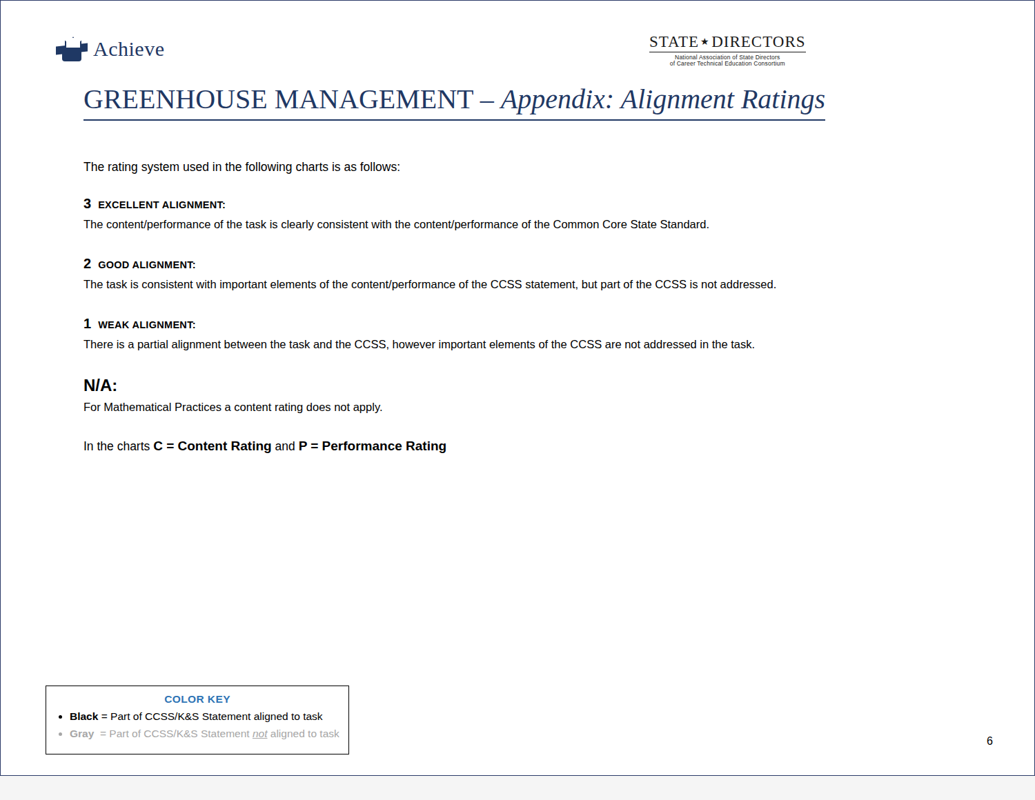Achieve
STATE★DIRECTORS
National Association of State Directors
of Career Technical Education Consortium
GREENHOUSE MANAGEMENT – Appendix: Alignment Ratings
The rating system used in the following charts is as follows:
3 EXCELLENT ALIGNMENT:
The content/performance of the task is clearly consistent with the content/performance of the Common Core State Standard.
2 GOOD ALIGNMENT:
The task is consistent with important elements of the content/performance of the CCSS statement, but part of the CCSS is not addressed.
1 WEAK ALIGNMENT:
There is a partial alignment between the task and the CCSS, however important elements of the CCSS are not addressed in the task.
N/A:
For Mathematical Practices a content rating does not apply.
In the charts C = Content Rating and P = Performance Rating
COLOR KEY
Black = Part of CCSS/K&S Statement aligned to task
Gray = Part of CCSS/K&S Statement not aligned to task
6